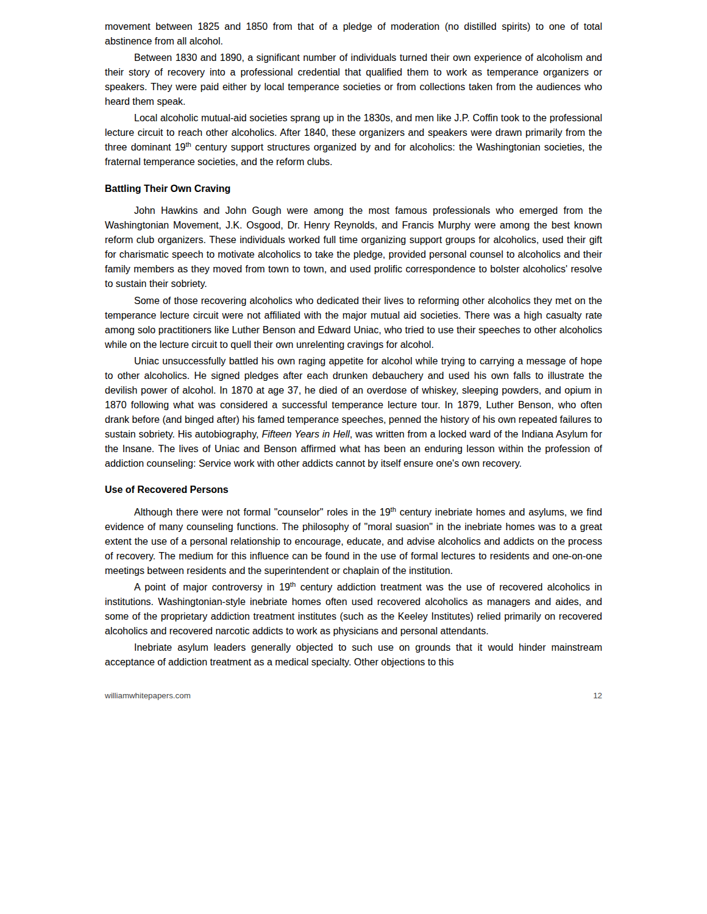movement between 1825 and 1850 from that of a pledge of moderation (no distilled spirits) to one of total abstinence from all alcohol.
Between 1830 and 1890, a significant number of individuals turned their own experience of alcoholism and their story of recovery into a professional credential that qualified them to work as temperance organizers or speakers. They were paid either by local temperance societies or from collections taken from the audiences who heard them speak.
Local alcoholic mutual-aid societies sprang up in the 1830s, and men like J.P. Coffin took to the professional lecture circuit to reach other alcoholics. After 1840, these organizers and speakers were drawn primarily from the three dominant 19th century support structures organized by and for alcoholics: the Washingtonian societies, the fraternal temperance societies, and the reform clubs.
Battling Their Own Craving
John Hawkins and John Gough were among the most famous professionals who emerged from the Washingtonian Movement, J.K. Osgood, Dr. Henry Reynolds, and Francis Murphy were among the best known reform club organizers. These individuals worked full time organizing support groups for alcoholics, used their gift for charismatic speech to motivate alcoholics to take the pledge, provided personal counsel to alcoholics and their family members as they moved from town to town, and used prolific correspondence to bolster alcoholics' resolve to sustain their sobriety.
Some of those recovering alcoholics who dedicated their lives to reforming other alcoholics they met on the temperance lecture circuit were not affiliated with the major mutual aid societies. There was a high casualty rate among solo practitioners like Luther Benson and Edward Uniac, who tried to use their speeches to other alcoholics while on the lecture circuit to quell their own unrelenting cravings for alcohol.
Uniac unsuccessfully battled his own raging appetite for alcohol while trying to carrying a message of hope to other alcoholics. He signed pledges after each drunken debauchery and used his own falls to illustrate the devilish power of alcohol. In 1870 at age 37, he died of an overdose of whiskey, sleeping powders, and opium in 1870 following what was considered a successful temperance lecture tour. In 1879, Luther Benson, who often drank before (and binged after) his famed temperance speeches, penned the history of his own repeated failures to sustain sobriety. His autobiography, Fifteen Years in Hell, was written from a locked ward of the Indiana Asylum for the Insane. The lives of Uniac and Benson affirmed what has been an enduring lesson within the profession of addiction counseling: Service work with other addicts cannot by itself ensure one's own recovery.
Use of Recovered Persons
Although there were not formal "counselor" roles in the 19th century inebriate homes and asylums, we find evidence of many counseling functions. The philosophy of "moral suasion" in the inebriate homes was to a great extent the use of a personal relationship to encourage, educate, and advise alcoholics and addicts on the process of recovery. The medium for this influence can be found in the use of formal lectures to residents and one-on-one meetings between residents and the superintendent or chaplain of the institution.
A point of major controversy in 19th century addiction treatment was the use of recovered alcoholics in institutions. Washingtonian-style inebriate homes often used recovered alcoholics as managers and aides, and some of the proprietary addiction treatment institutes (such as the Keeley Institutes) relied primarily on recovered alcoholics and recovered narcotic addicts to work as physicians and personal attendants.
Inebriate asylum leaders generally objected to such use on grounds that it would hinder mainstream acceptance of addiction treatment as a medical specialty. Other objections to this
williamwhitepapers.com
12